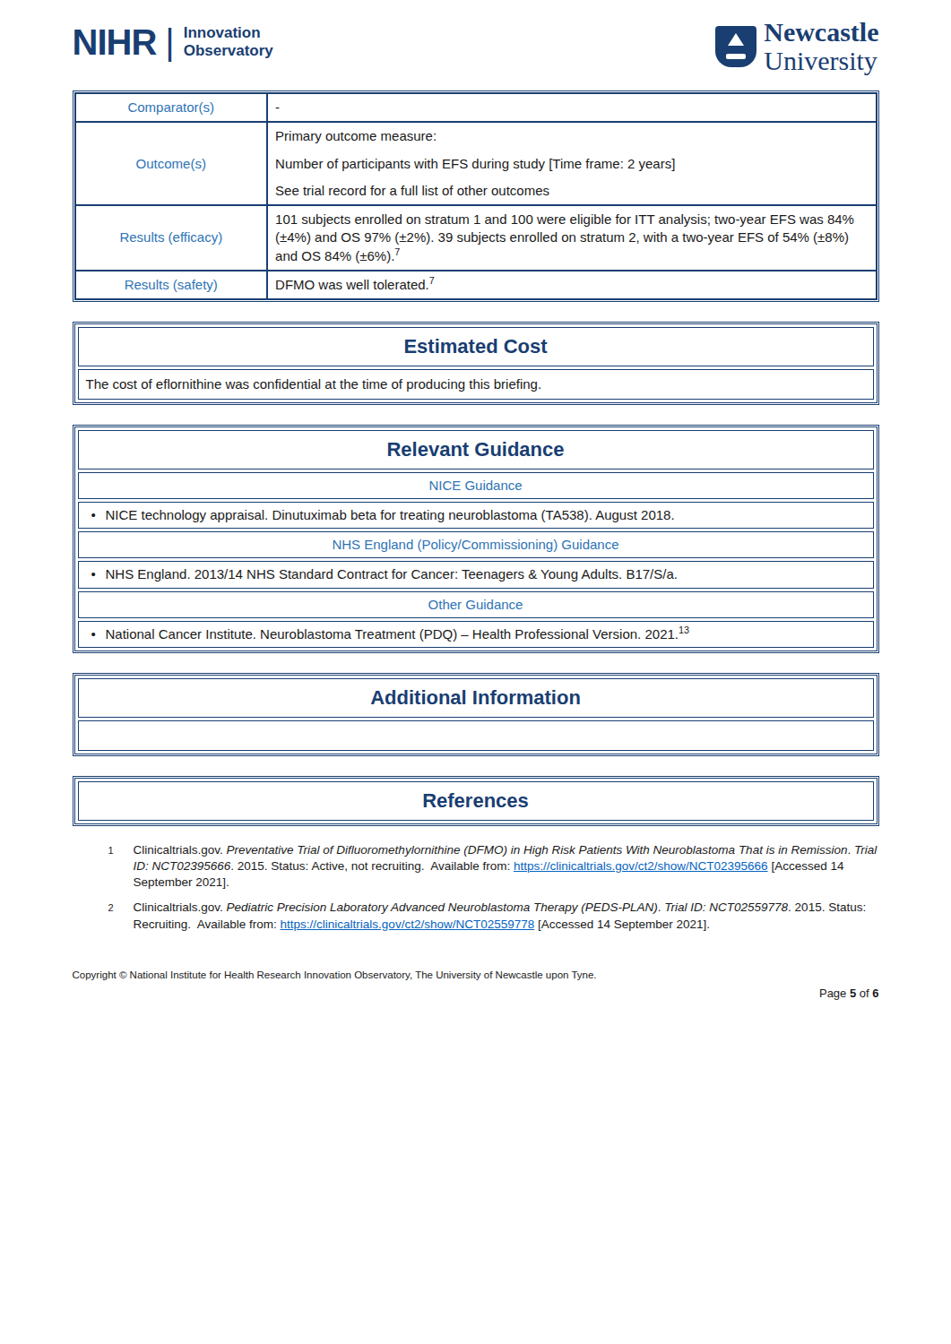NIHR | Innovation
Observatory
Newcastle University
| Comparator(s) | - |
| Outcome(s) | Primary outcome measure: Number of participants with EFS during study [Time frame: 2 years] See trial record for a full list of other outcomes |
| Results (efficacy) | 101 subjects enrolled on stratum 1 and 100 were eligible for ITT analysis; two-year EFS was 84% (±4%) and OS 97% (±2%). 39 subjects enrolled on stratum 2, with a two-year EFS of 54% (±8%) and OS 84% (±6%). 7 |
| Results (safety) | DFMO was well tolerated. 7 |
Estimated Cost
The cost of eflornithine was confidential at the time of producing this briefing.
Relevant Guidance
NICE Guidance
NICE technology appraisal. Dinutuximab beta for treating neuroblastoma (TA538). August 2018.
NHS England (Policy/Commissioning) Guidance
NHS England. 2013/14 NHS Standard Contract for Cancer: Teenagers & Young Adults. B17/S/a.
Other Guidance
National Cancer Institute. Neuroblastoma Treatment (PDQ) – Health Professional Version. 2021.13
Additional Information
References
Clinicaltrials.gov. Preventative Trial of Difluoromethylornithine (DFMO) in High Risk Patients With Neuroblastoma That is in Remission. Trial ID: NCT02395666. 2015. Status: Active, not recruiting. Available from: https://clinicaltrials.gov/ct2/show/NCT02395666 [Accessed 14 September 2021].
Clinicaltrials.gov. Pediatric Precision Laboratory Advanced Neuroblastoma Therapy (PEDS-PLAN). Trial ID: NCT02559778. 2015. Status: Recruiting. Available from: https://clinicaltrials.gov/ct2/show/NCT02559778 [Accessed 14 September 2021].
Copyright © National Institute for Health Research Innovation Observatory, The University of Newcastle upon Tyne.
Page 5 of 6